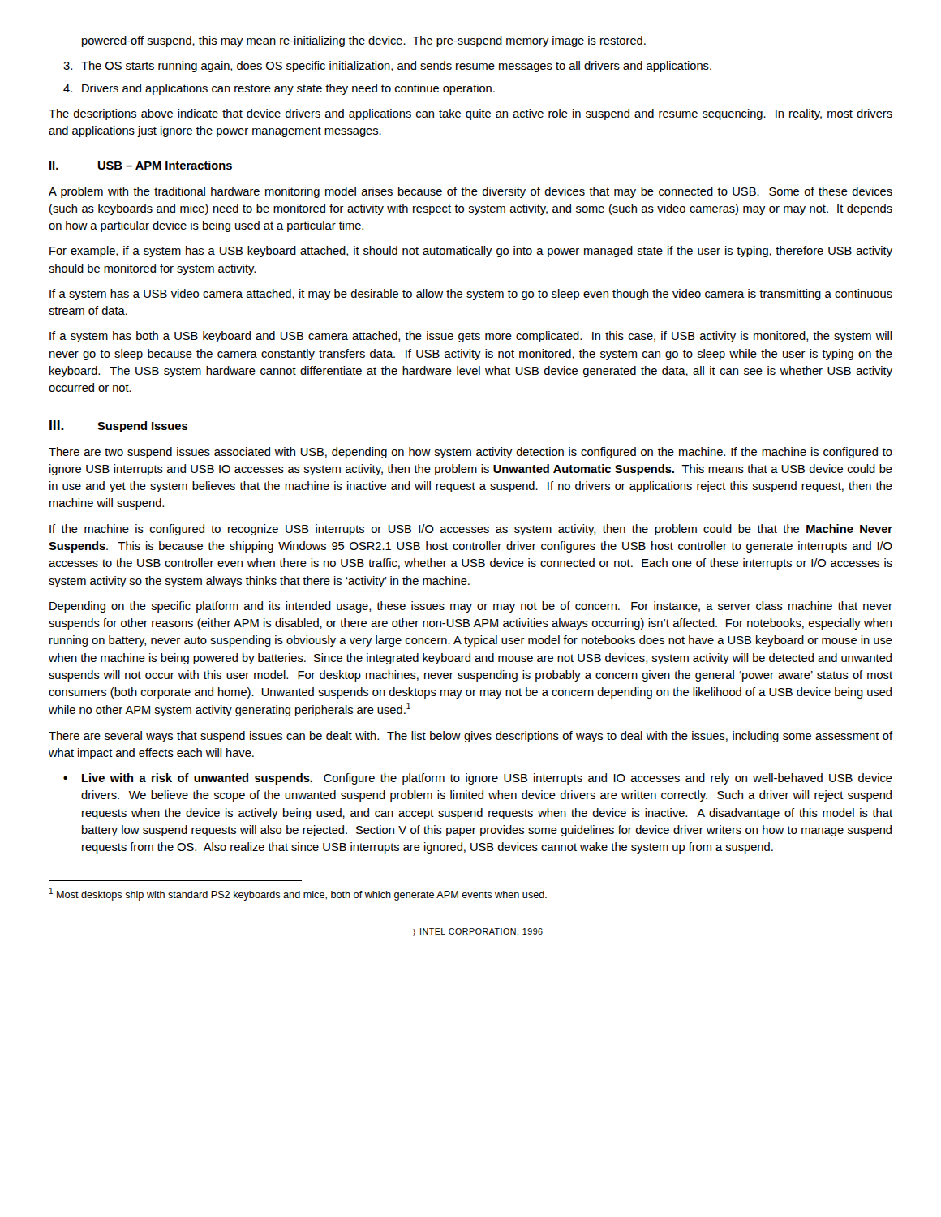powered-off suspend, this may mean re-initializing the device. The pre-suspend memory image is restored.
The OS starts running again, does OS specific initialization, and sends resume messages to all drivers and applications.
Drivers and applications can restore any state they need to continue operation.
The descriptions above indicate that device drivers and applications can take quite an active role in suspend and resume sequencing. In reality, most drivers and applications just ignore the power management messages.
II. USB – APM Interactions
A problem with the traditional hardware monitoring model arises because of the diversity of devices that may be connected to USB. Some of these devices (such as keyboards and mice) need to be monitored for activity with respect to system activity, and some (such as video cameras) may or may not. It depends on how a particular device is being used at a particular time.
For example, if a system has a USB keyboard attached, it should not automatically go into a power managed state if the user is typing, therefore USB activity should be monitored for system activity.
If a system has a USB video camera attached, it may be desirable to allow the system to go to sleep even though the video camera is transmitting a continuous stream of data.
If a system has both a USB keyboard and USB camera attached, the issue gets more complicated. In this case, if USB activity is monitored, the system will never go to sleep because the camera constantly transfers data. If USB activity is not monitored, the system can go to sleep while the user is typing on the keyboard. The USB system hardware cannot differentiate at the hardware level what USB device generated the data, all it can see is whether USB activity occurred or not.
III. Suspend Issues
There are two suspend issues associated with USB, depending on how system activity detection is configured on the machine. If the machine is configured to ignore USB interrupts and USB IO accesses as system activity, then the problem is Unwanted Automatic Suspends. This means that a USB device could be in use and yet the system believes that the machine is inactive and will request a suspend. If no drivers or applications reject this suspend request, then the machine will suspend.
If the machine is configured to recognize USB interrupts or USB I/O accesses as system activity, then the problem could be that the Machine Never Suspends. This is because the shipping Windows 95 OSR2.1 USB host controller driver configures the USB host controller to generate interrupts and I/O accesses to the USB controller even when there is no USB traffic, whether a USB device is connected or not. Each one of these interrupts or I/O accesses is system activity so the system always thinks that there is ‘activity’ in the machine.
Depending on the specific platform and its intended usage, these issues may or may not be of concern. For instance, a server class machine that never suspends for other reasons (either APM is disabled, or there are other non-USB APM activities always occurring) isn’t affected. For notebooks, especially when running on battery, never auto suspending is obviously a very large concern. A typical user model for notebooks does not have a USB keyboard or mouse in use when the machine is being powered by batteries. Since the integrated keyboard and mouse are not USB devices, system activity will be detected and unwanted suspends will not occur with this user model. For desktop machines, never suspending is probably a concern given the general ‘power aware’ status of most consumers (both corporate and home). Unwanted suspends on desktops may or may not be a concern depending on the likelihood of a USB device being used while no other APM system activity generating peripherals are used.1
There are several ways that suspend issues can be dealt with. The list below gives descriptions of ways to deal with the issues, including some assessment of what impact and effects each will have.
Live with a risk of unwanted suspends. Configure the platform to ignore USB interrupts and IO accesses and rely on well-behaved USB device drivers. We believe the scope of the unwanted suspend problem is limited when device drivers are written correctly. Such a driver will reject suspend requests when the device is actively being used, and can accept suspend requests when the device is inactive. A disadvantage of this model is that battery low suspend requests will also be rejected. Section V of this paper provides some guidelines for device driver writers on how to manage suspend requests from the OS. Also realize that since USB interrupts are ignored, USB devices cannot wake the system up from a suspend.
1 Most desktops ship with standard PS2 keyboards and mice, both of which generate APM events when used.
} INTEL CORPORATION, 1996